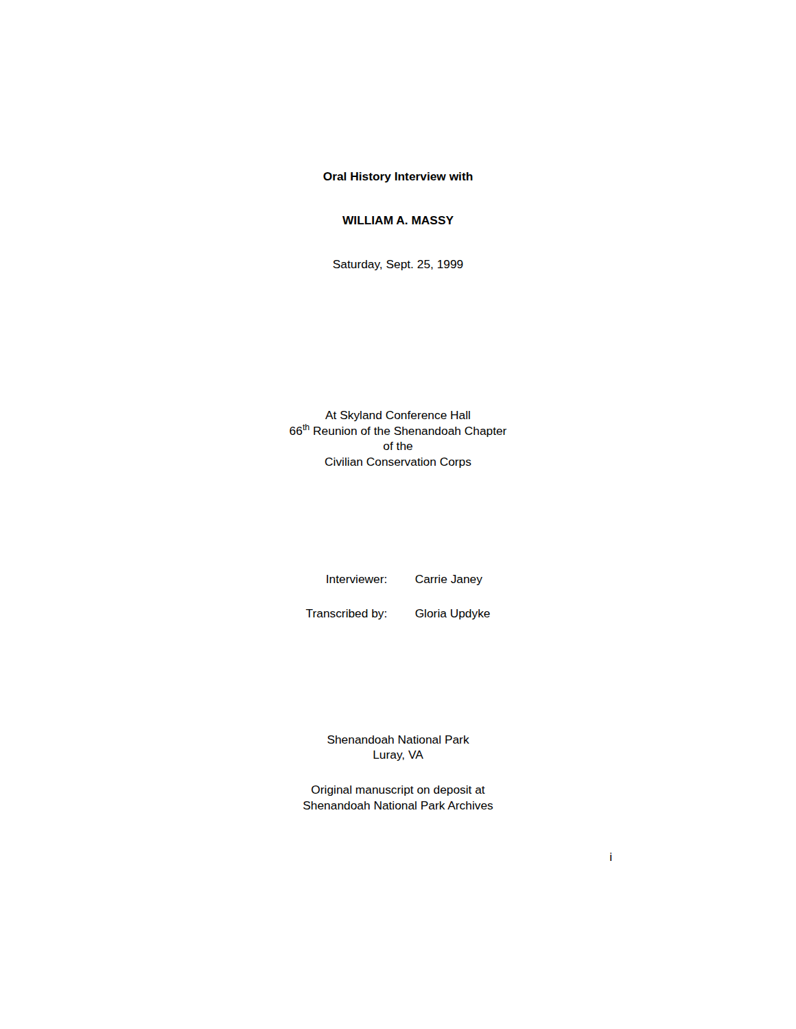Oral History Interview with
WILLIAM A. MASSY
Saturday, Sept. 25, 1999
At Skyland Conference Hall 66th Reunion of the Shenandoah Chapter of the Civilian Conservation Corps
| Interviewer: | Carrie Janey |
| Transcribed by: | Gloria Updyke |
Shenandoah National Park
Luray, VA
Original manuscript on deposit at
Shenandoah National Park Archives
i